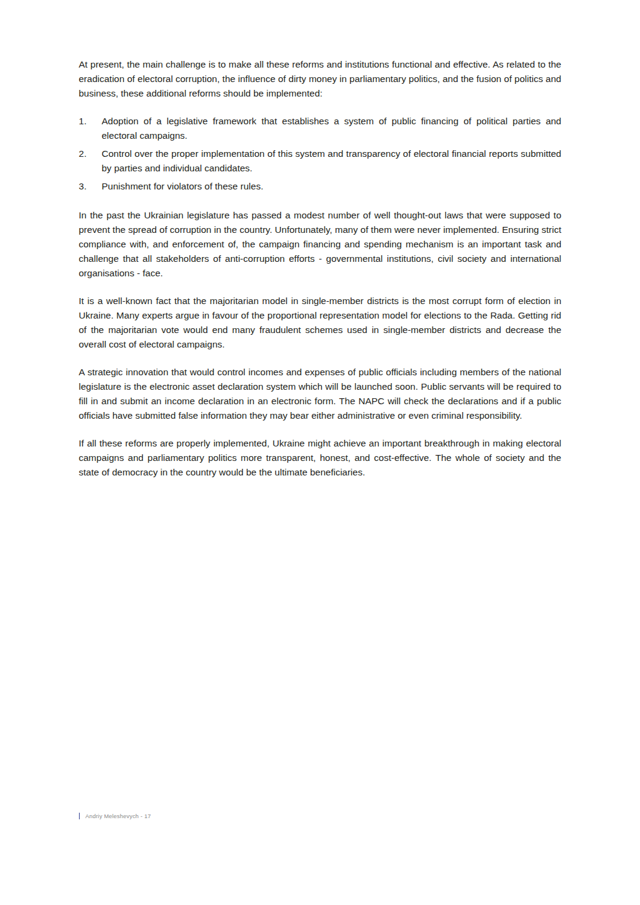At present, the main challenge is to make all these reforms and institutions functional and effective. As related to the eradication of electoral corruption, the influence of dirty money in parliamentary politics, and the fusion of politics and business, these additional reforms should be implemented:
Adoption of a legislative framework that establishes a system of public financing of political parties and electoral campaigns.
Control over the proper implementation of this system and transparency of electoral financial reports submitted by parties and individual candidates.
Punishment for violators of these rules.
In the past the Ukrainian legislature has passed a modest number of well thought-out laws that were supposed to prevent the spread of corruption in the country. Unfortunately, many of them were never implemented. Ensuring strict compliance with, and enforcement of, the campaign financing and spending mechanism is an important task and challenge that all stakeholders of anti-corruption efforts - governmental institutions, civil society and international organisations - face.
It is a well-known fact that the majoritarian model in single-member districts is the most corrupt form of election in Ukraine. Many experts argue in favour of the proportional representation model for elections to the Rada. Getting rid of the majoritarian vote would end many fraudulent schemes used in single-member districts and decrease the overall cost of electoral campaigns.
A strategic innovation that would control incomes and expenses of public officials including members of the national legislature is the electronic asset declaration system which will be launched soon. Public servants will be required to fill in and submit an income declaration in an electronic form. The NAPC will check the declarations and if a public officials have submitted false information they may bear either administrative or even criminal responsibility.
If all these reforms are properly implemented, Ukraine might achieve an important breakthrough in making electoral campaigns and parliamentary politics more transparent, honest, and cost-effective. The whole of society and the state of democracy in the country would be the ultimate beneficiaries.
Andriy Meleshevych - 17